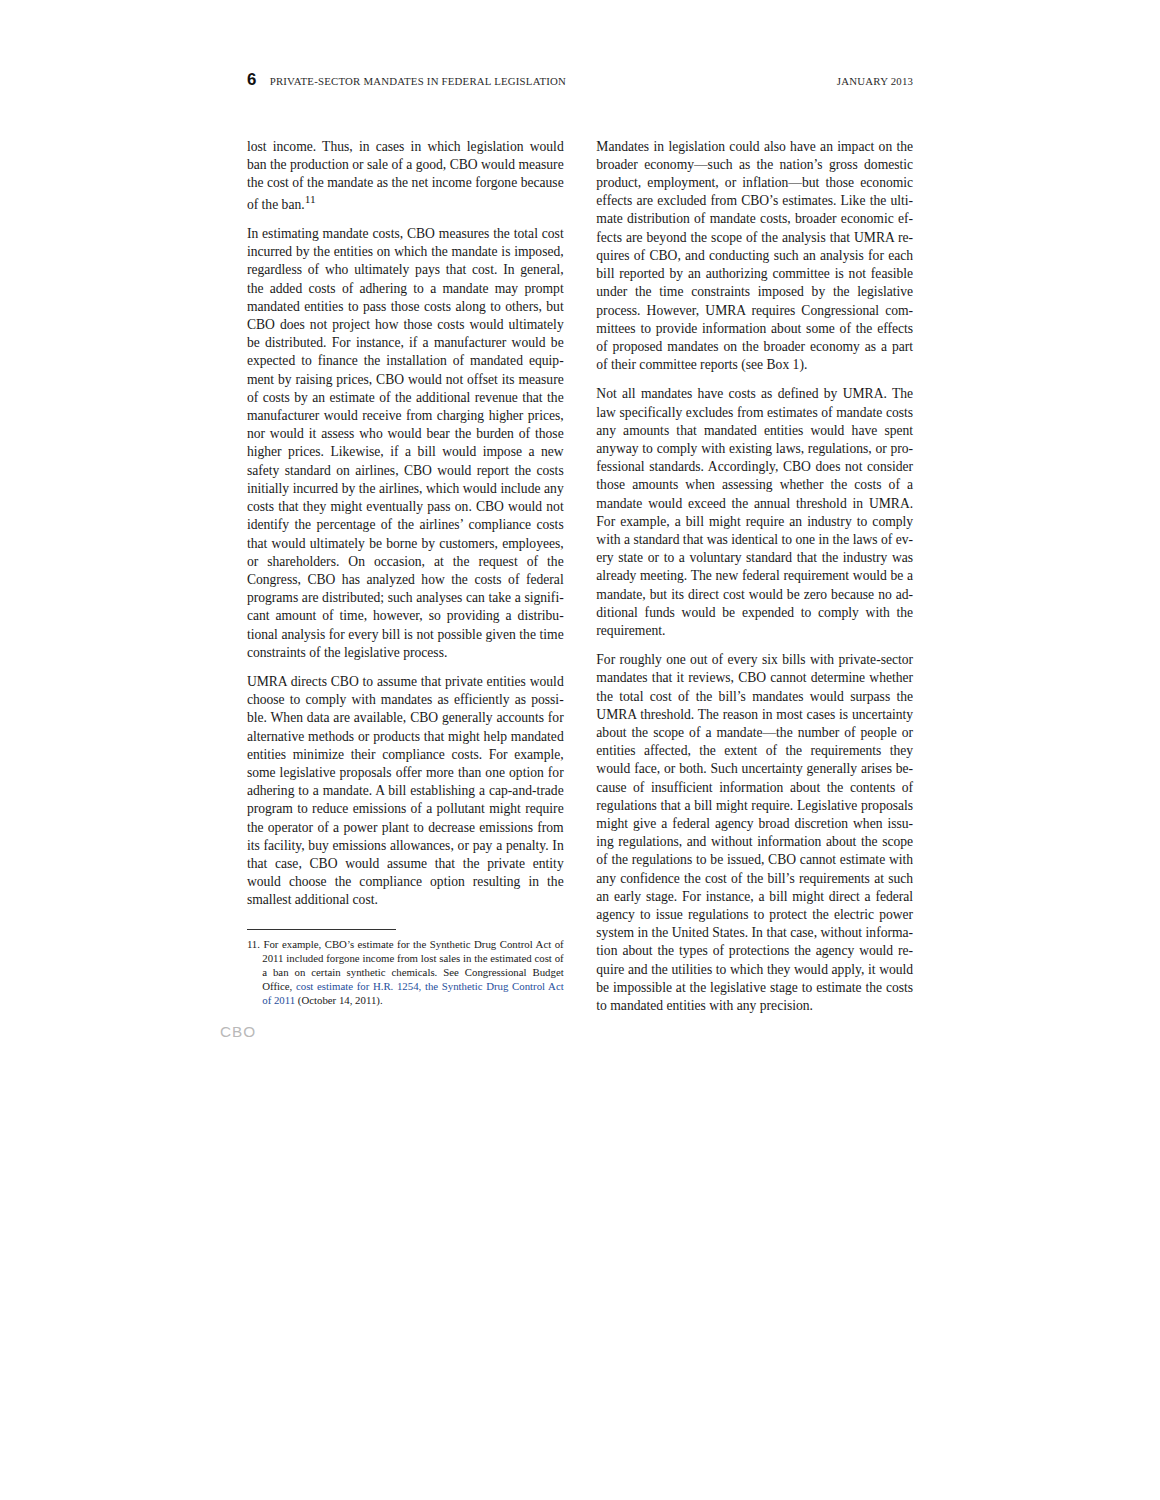6 Private-Sector Mandates in Federal Legislation
January 2013
lost income. Thus, in cases in which legislation would ban the production or sale of a good, CBO would measure the cost of the mandate as the net income forgone because of the ban.11
In estimating mandate costs, CBO measures the total cost incurred by the entities on which the mandate is imposed, regardless of who ultimately pays that cost. In general, the added costs of adhering to a mandate may prompt mandated entities to pass those costs along to others, but CBO does not project how those costs would ultimately be distributed. For instance, if a manufacturer would be expected to finance the installation of mandated equipment by raising prices, CBO would not offset its measure of costs by an estimate of the additional revenue that the manufacturer would receive from charging higher prices, nor would it assess who would bear the burden of those higher prices. Likewise, if a bill would impose a new safety standard on airlines, CBO would report the costs initially incurred by the airlines, which would include any costs that they might eventually pass on. CBO would not identify the percentage of the airlines’ compliance costs that would ultimately be borne by customers, employees, or shareholders. On occasion, at the request of the Congress, CBO has analyzed how the costs of federal programs are distributed; such analyses can take a significant amount of time, however, so providing a distributional analysis for every bill is not possible given the time constraints of the legislative process.
UMRA directs CBO to assume that private entities would choose to comply with mandates as efficiently as possible. When data are available, CBO generally accounts for alternative methods or products that might help mandated entities minimize their compliance costs. For example, some legislative proposals offer more than one option for adhering to a mandate. A bill establishing a cap-and-trade program to reduce emissions of a pollutant might require the operator of a power plant to decrease emissions from its facility, buy emissions allowances, or pay a penalty. In that case, CBO would assume that the private entity would choose the compliance option resulting in the smallest additional cost.
11. For example, CBO’s estimate for the Synthetic Drug Control Act of 2011 included forgone income from lost sales in the estimated cost of a ban on certain synthetic chemicals. See Congressional Budget Office, cost estimate for H.R. 1254, the Synthetic Drug Control Act of 2011 (October 14, 2011).
Mandates in legislation could also have an impact on the broader economy—such as the nation’s gross domestic product, employment, or inflation—but those economic effects are excluded from CBO’s estimates. Like the ultimate distribution of mandate costs, broader economic effects are beyond the scope of the analysis that UMRA requires of CBO, and conducting such an analysis for each bill reported by an authorizing committee is not feasible under the time constraints imposed by the legislative process. However, UMRA requires Congressional committees to provide information about some of the effects of proposed mandates on the broader economy as a part of their committee reports (see Box 1).
Not all mandates have costs as defined by UMRA. The law specifically excludes from estimates of mandate costs any amounts that mandated entities would have spent anyway to comply with existing laws, regulations, or professional standards. Accordingly, CBO does not consider those amounts when assessing whether the costs of a mandate would exceed the annual threshold in UMRA. For example, a bill might require an industry to comply with a standard that was identical to one in the laws of every state or to a voluntary standard that the industry was already meeting. The new federal requirement would be a mandate, but its direct cost would be zero because no additional funds would be expended to comply with the requirement.
For roughly one out of every six bills with private-sector mandates that it reviews, CBO cannot determine whether the total cost of the bill’s mandates would surpass the UMRA threshold. The reason in most cases is uncertainty about the scope of a mandate—the number of people or entities affected, the extent of the requirements they would face, or both. Such uncertainty generally arises because of insufficient information about the contents of regulations that a bill might require. Legislative proposals might give a federal agency broad discretion when issuing regulations, and without information about the scope of the regulations to be issued, CBO cannot estimate with any confidence the cost of the bill’s requirements at such an early stage. For instance, a bill might direct a federal agency to issue regulations to protect the electric power system in the United States. In that case, without information about the types of protections the agency would require and the utilities to which they would apply, it would be impossible at the legislative stage to estimate the costs to mandated entities with any precision.
CBO